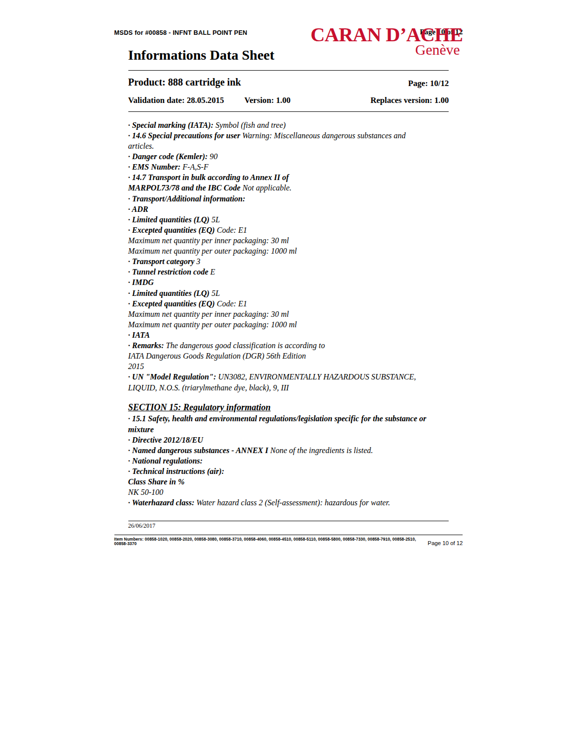MSDS for #00858 - INFNT BALL POINT PEN
Page 10 of 12
CARAN D’ACHE
Genève
Informations Data Sheet
Product: 888 cartridge ink
Page: 10/12
Validation date: 28.05.2015
Version: 1.00
Replaces version: 1.00
· Special marking (IATA): Symbol (fish and tree)
· 14.6 Special precautions for user Warning: Miscellaneous dangerous substances and
articles.
· Danger code (Kemler): 90
· EMS Number: F-A,S-F
· 14.7 Transport in bulk according to Annex II of
MARPOL73/78 and the IBC Code Not applicable.
· Transport/Additional information:
· ADR
· Limited quantities (LQ) 5L
· Excepted quantities (EQ) Code: E1
Maximum net quantity per inner packaging: 30 ml
Maximum net quantity per outer packaging: 1000 ml
· Transport category 3
· Tunnel restriction code E
· IMDG
· Limited quantities (LQ) 5L
· Excepted quantities (EQ) Code: E1
Maximum net quantity per inner packaging: 30 ml
Maximum net quantity per outer packaging: 1000 ml
· IATA
· Remarks: The dangerous good classification is according to
IATA Dangerous Goods Regulation (DGR) 56th Edition
2015
· UN "Model Regulation": UN3082, ENVIRONMENTALLY HAZARDOUS SUBSTANCE,
LIQUID, N.O.S. (triarylmethane dye, black), 9, III
SECTION 15: Regulatory information
· 15.1 Safety, health and environmental regulations/legislation specific for the substance or mixture
· Directive 2012/18/EU
· Named dangerous substances - ANNEX I None of the ingredients is listed.
· National regulations:
· Technical instructions (air):
Class Share in %
NK 50-100
· Waterhazard class: Water hazard class 2 (Self-assessment): hazardous for water.
26/06/2017
Item Numbers: 00858-1020, 00858-2020, 00858-3080, 00858-3710, 00858-4060, 00858-4510, 00858-5110, 00858-5800, 00858-7330, 00858-7910, 00858-2510, 00858-3370
Page 10 of 12